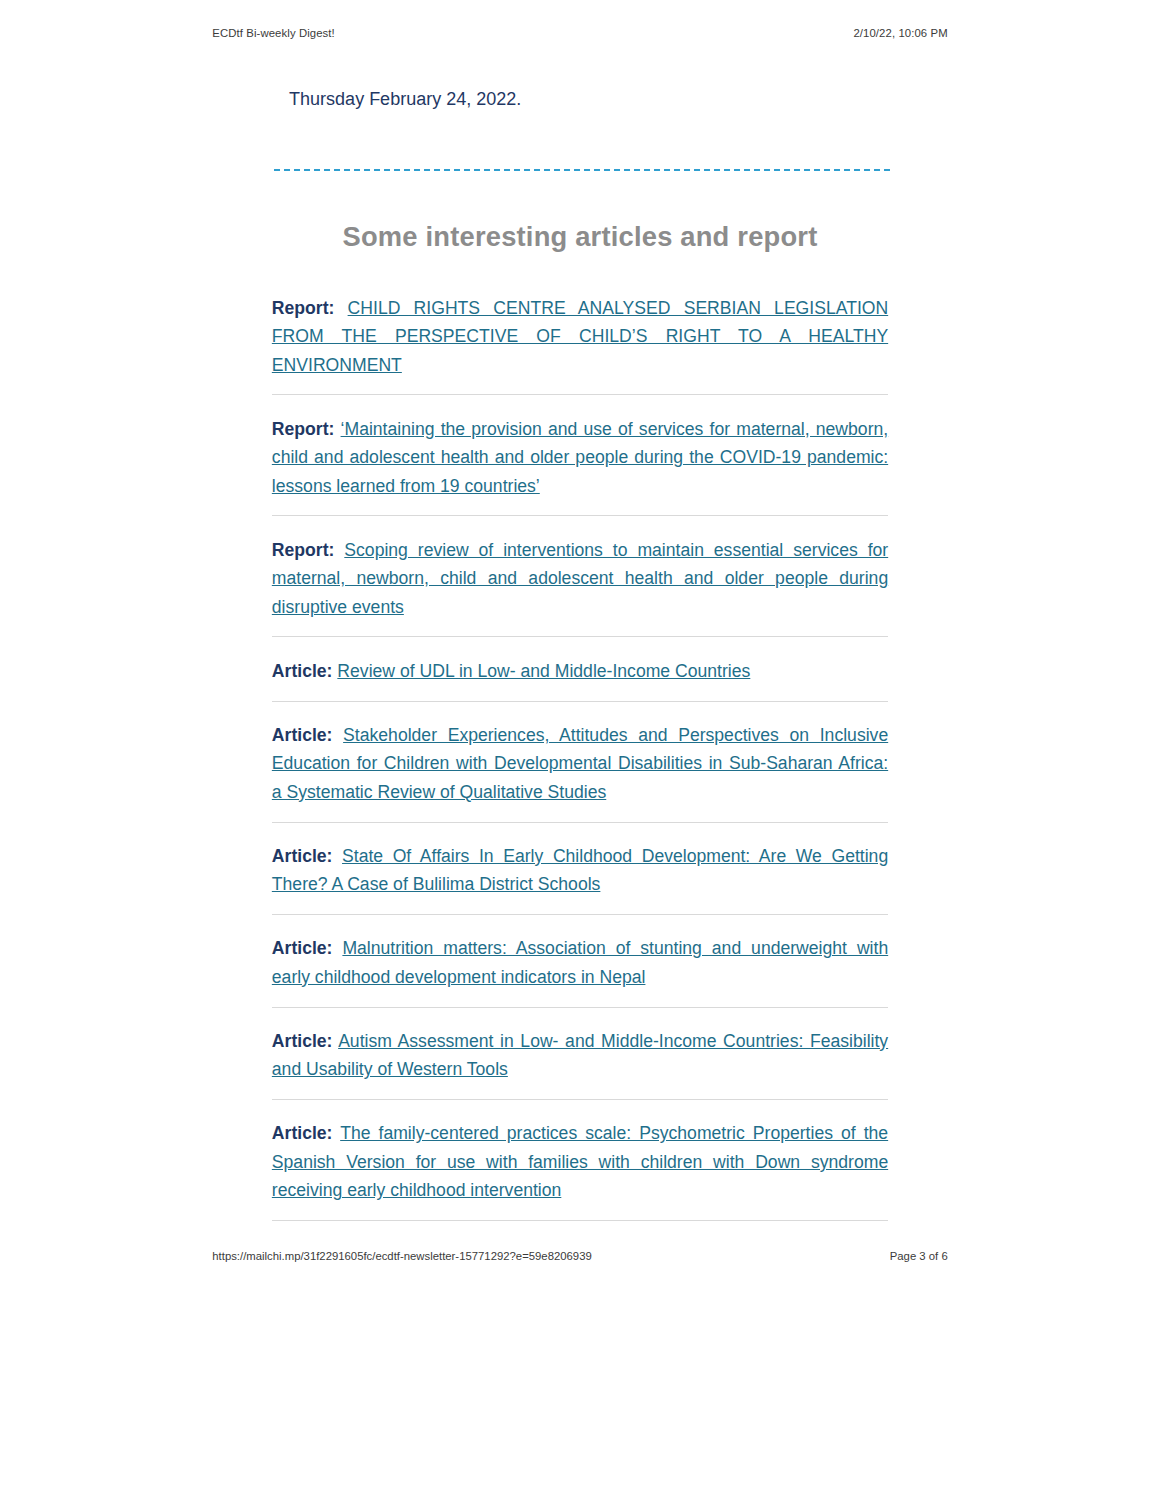ECDtf Bi-weekly Digest! 2/10/22, 10:06 PM
Thursday February 24, 2022.
Some interesting articles and report
Report: CHILD RIGHTS CENTRE ANALYSED SERBIAN LEGISLATION FROM THE PERSPECTIVE OF CHILD’S RIGHT TO A HEALTHY ENVIRONMENT
Report: ‘Maintaining the provision and use of services for maternal, newborn, child and adolescent health and older people during the COVID-19 pandemic: lessons learned from 19 countries’
Report: Scoping review of interventions to maintain essential services for maternal, newborn, child and adolescent health and older people during disruptive events
Article: Review of UDL in Low- and Middle-Income Countries
Article: Stakeholder Experiences, Attitudes and Perspectives on Inclusive Education for Children with Developmental Disabilities in Sub-Saharan Africa: a Systematic Review of Qualitative Studies
Article: State Of Affairs In Early Childhood Development: Are We Getting There? A Case of Bulilima District Schools
Article: Malnutrition matters: Association of stunting and underweight with early childhood development indicators in Nepal
Article: Autism Assessment in Low- and Middle-Income Countries: Feasibility and Usability of Western Tools
Article: The family-centered practices scale: Psychometric Properties of the Spanish Version for use with families with children with Down syndrome receiving early childhood intervention
https://mailchi.mp/31f2291605fc/ecdtf-newsletter-15771292?e=59e8206939 Page 3 of 6